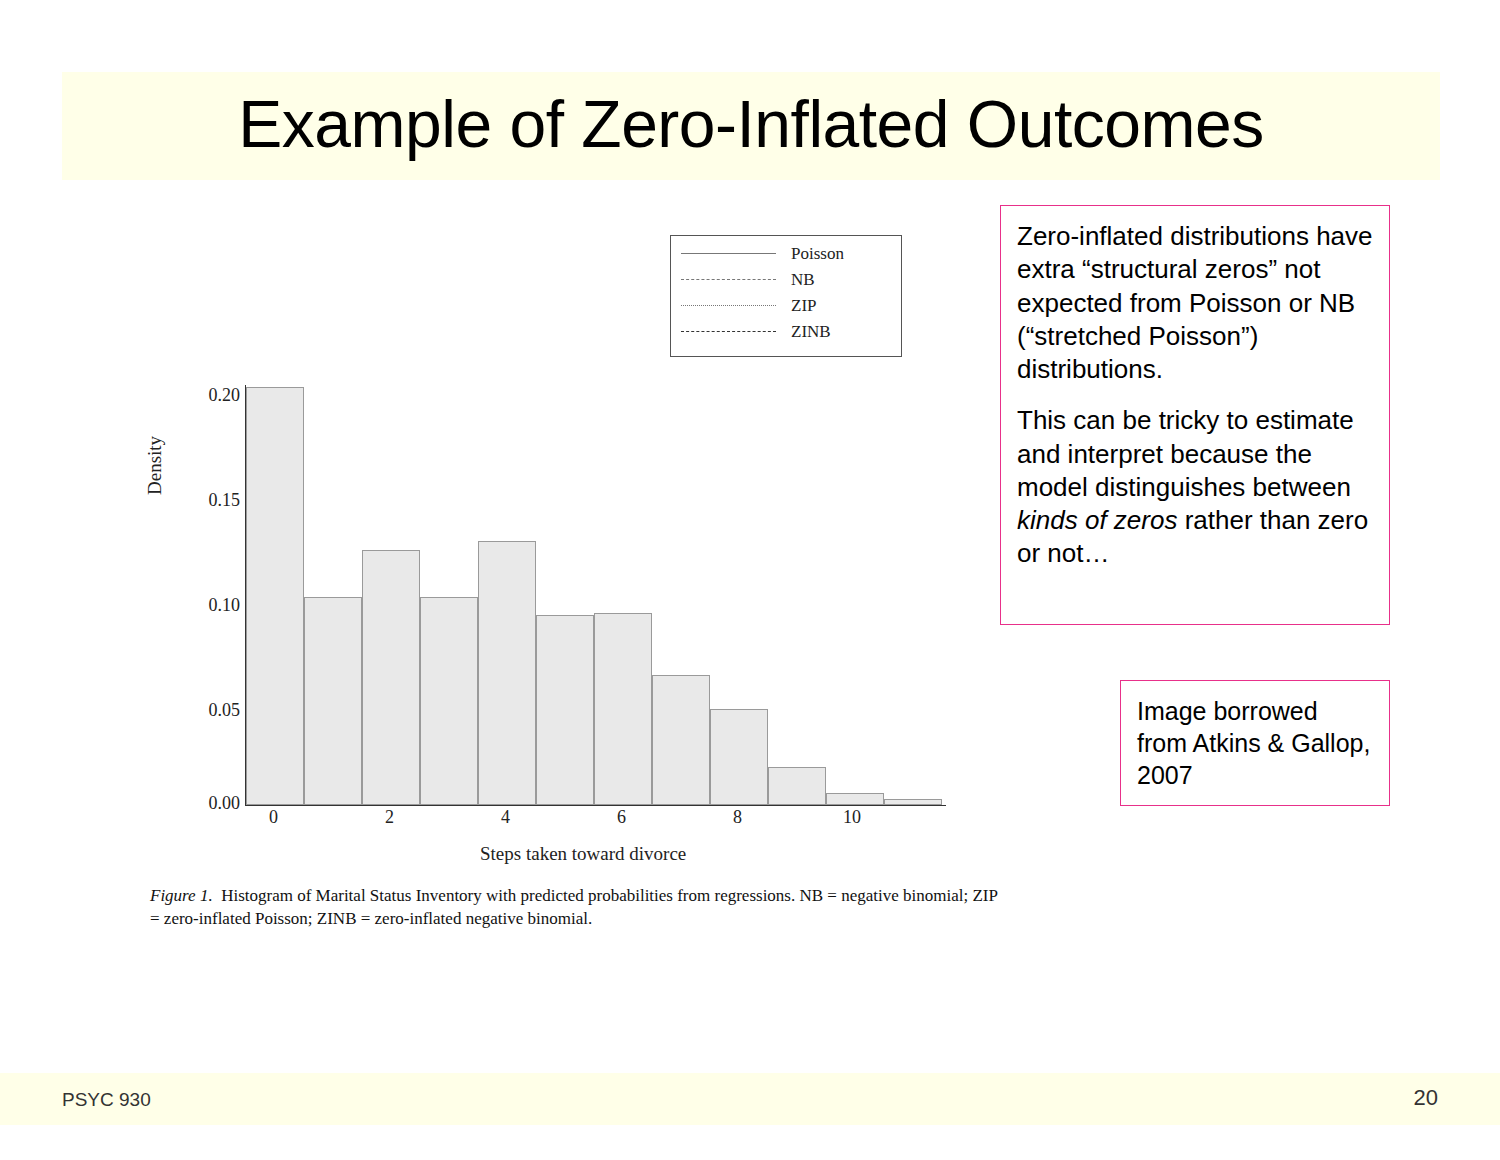Example of Zero-Inflated Outcomes
Density
0.20 0.15 0.10 0.05 0.00
0 2 4 6 8 10
Steps taken toward divorce
Poisson
NB
ZIP
ZINB
Figure 1. Histogram of Marital Status Inventory with predicted probabilities from regressions. NB = negative binomial; ZIP = zero-inflated Poisson; ZINB = zero-inflated negative binomial.
Zero-inflated distributions have extra “structural zeros” not expected from Poisson or NB (“stretched Poisson”) distributions.
This can be tricky to estimate and interpret because the model distinguishes between kinds of zeros rather than zero or not…
Image borrowed from Atkins & Gallop, 2007
PSYC 930
20